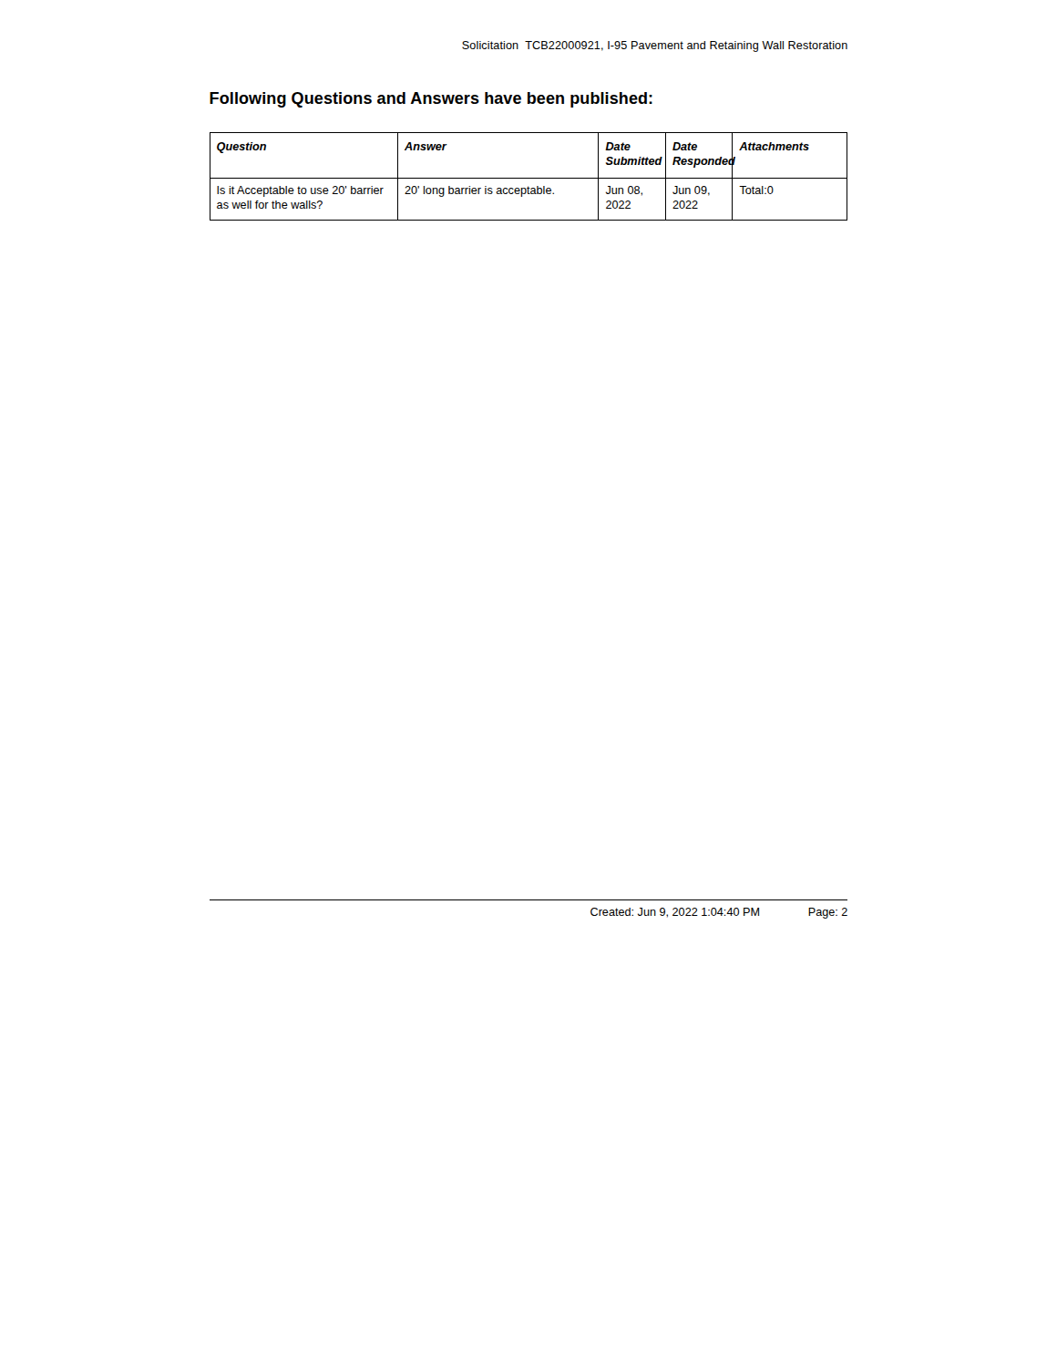Solicitation TCB22000921, I-95 Pavement and Retaining Wall Restoration
Following Questions and Answers have been published:
| Question | Answer | Date Submitted | Date Responded | Attachments |
| --- | --- | --- | --- | --- |
| Is it Acceptable to use 20' barrier as well for the walls? | 20' long barrier is acceptable. | Jun 08, 2022 | Jun 09, 2022 | Total:0 |
Created: Jun 9, 2022 1:04:40 PM Page: 2